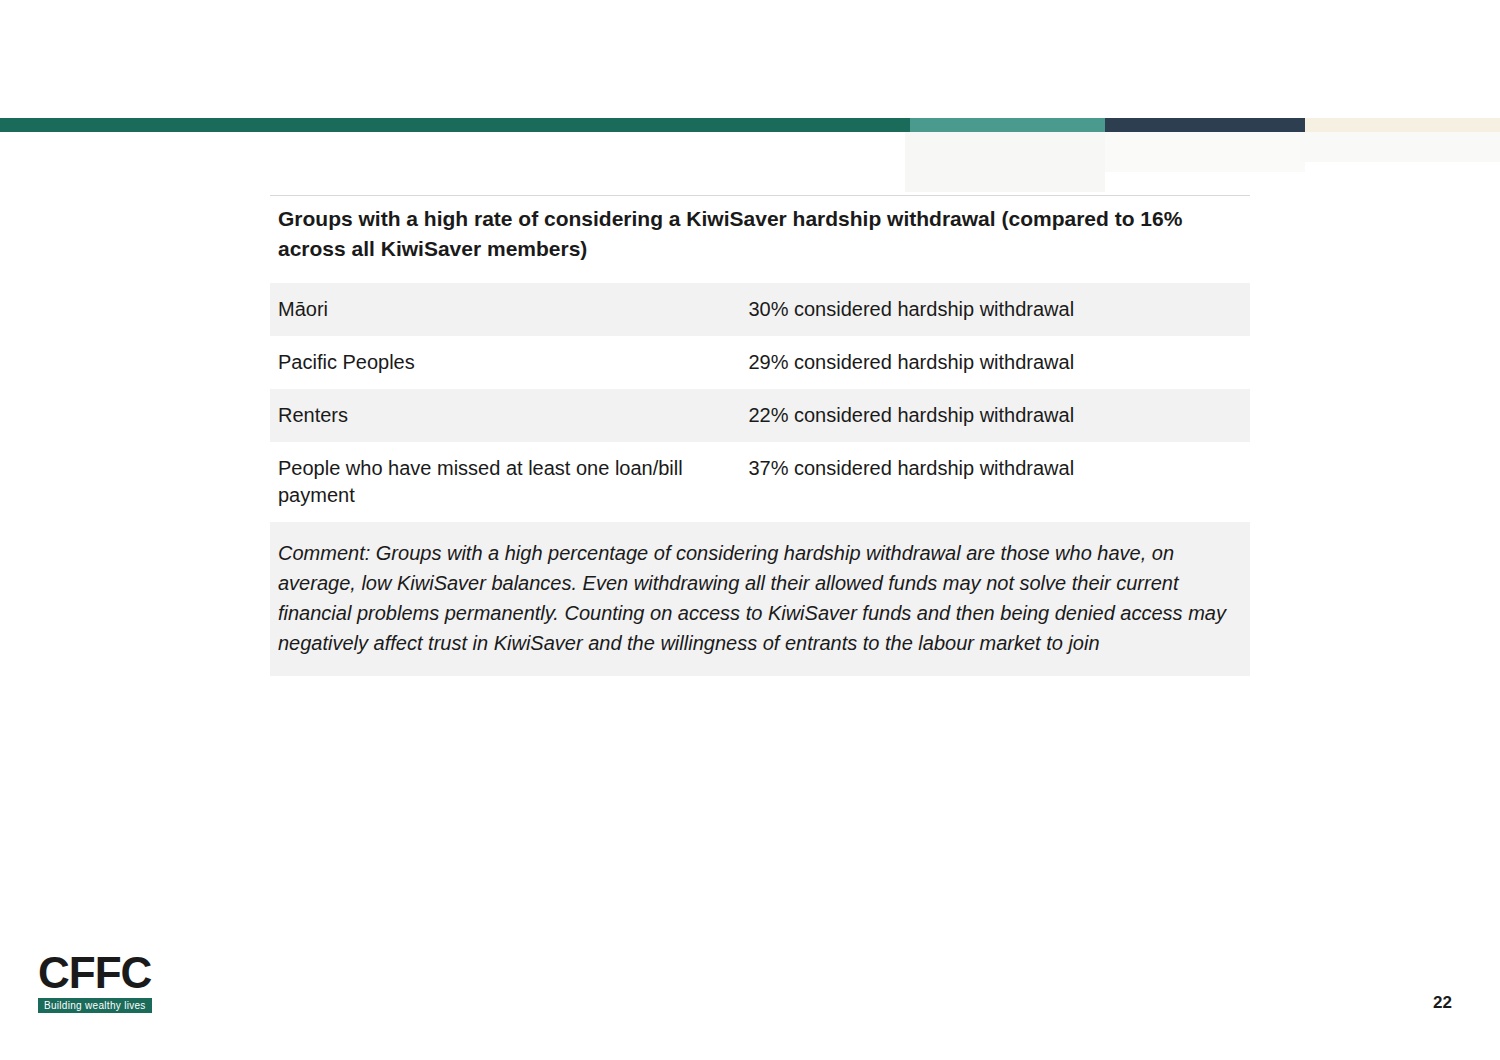Groups with a high rate of considering a KiwiSaver hardship withdrawal (compared to 16% across all KiwiSaver members)
| Māori | 30% considered hardship withdrawal |
| Pacific Peoples | 29% considered hardship withdrawal |
| Renters | 22% considered hardship withdrawal |
| People who have missed at least one loan/bill payment | 37% considered hardship withdrawal |
| Comment: Groups with a high percentage of considering hardship withdrawal are those who have, on average, low KiwiSaver balances. Even withdrawing all their allowed funds may not solve their current financial problems permanently. Counting on access to KiwiSaver funds and then being denied access may negatively affect trust in KiwiSaver and the willingness of entrants to the labour market to join |
CFFC
Building wealthy lives
22